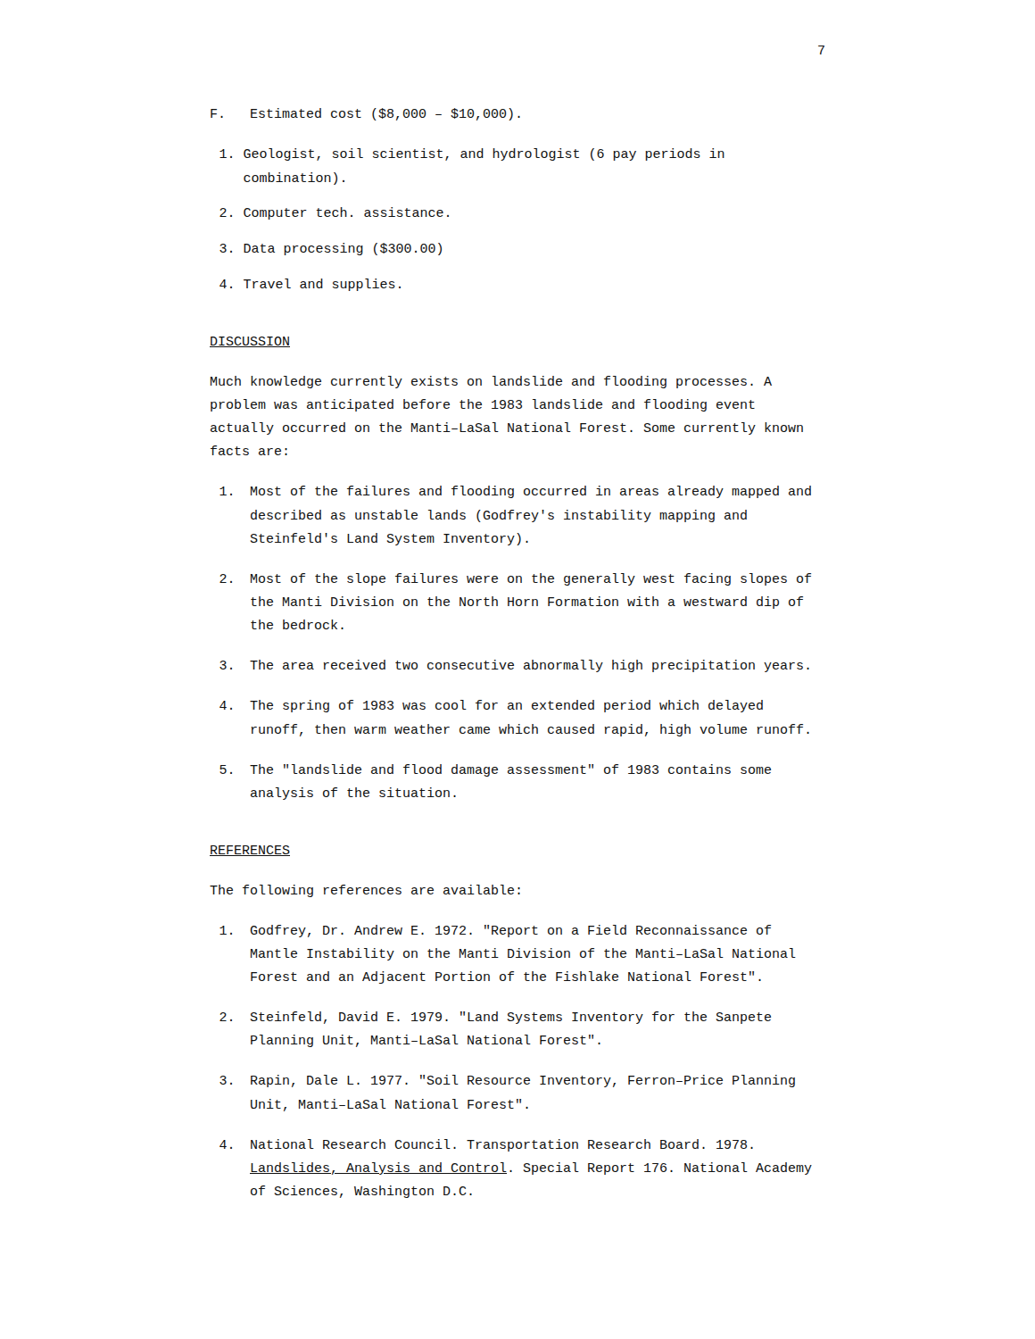7
F. Estimated cost ($8,000 – $10,000).
Geologist, soil scientist, and hydrologist (6 pay periods in combination).
Computer tech. assistance.
Data processing ($300.00)
Travel and supplies.
DISCUSSION
Much knowledge currently exists on landslide and flooding processes. A problem was anticipated before the 1983 landslide and flooding event actually occurred on the Manti–LaSal National Forest. Some currently known facts are:
Most of the failures and flooding occurred in areas already mapped and described as unstable lands (Godfrey's instability mapping and Steinfeld's Land System Inventory).
Most of the slope failures were on the generally west facing slopes of the Manti Division on the North Horn Formation with a westward dip of the bedrock.
The area received two consecutive abnormally high precipitation years.
The spring of 1983 was cool for an extended period which delayed runoff, then warm weather came which caused rapid, high volume runoff.
The "landslide and flood damage assessment" of 1983 contains some analysis of the situation.
REFERENCES
The following references are available:
Godfrey, Dr. Andrew E. 1972. "Report on a Field Reconnaissance of Mantle Instability on the Manti Division of the Manti–LaSal National Forest and an Adjacent Portion of the Fishlake National Forest".
Steinfeld, David E. 1979. "Land Systems Inventory for the Sanpete Planning Unit, Manti–LaSal National Forest".
Rapin, Dale L. 1977. "Soil Resource Inventory, Ferron–Price Planning Unit, Manti–LaSal National Forest".
National Research Council. Transportation Research Board. 1978. Landslides, Analysis and Control. Special Report 176. National Academy of Sciences, Washington D.C.